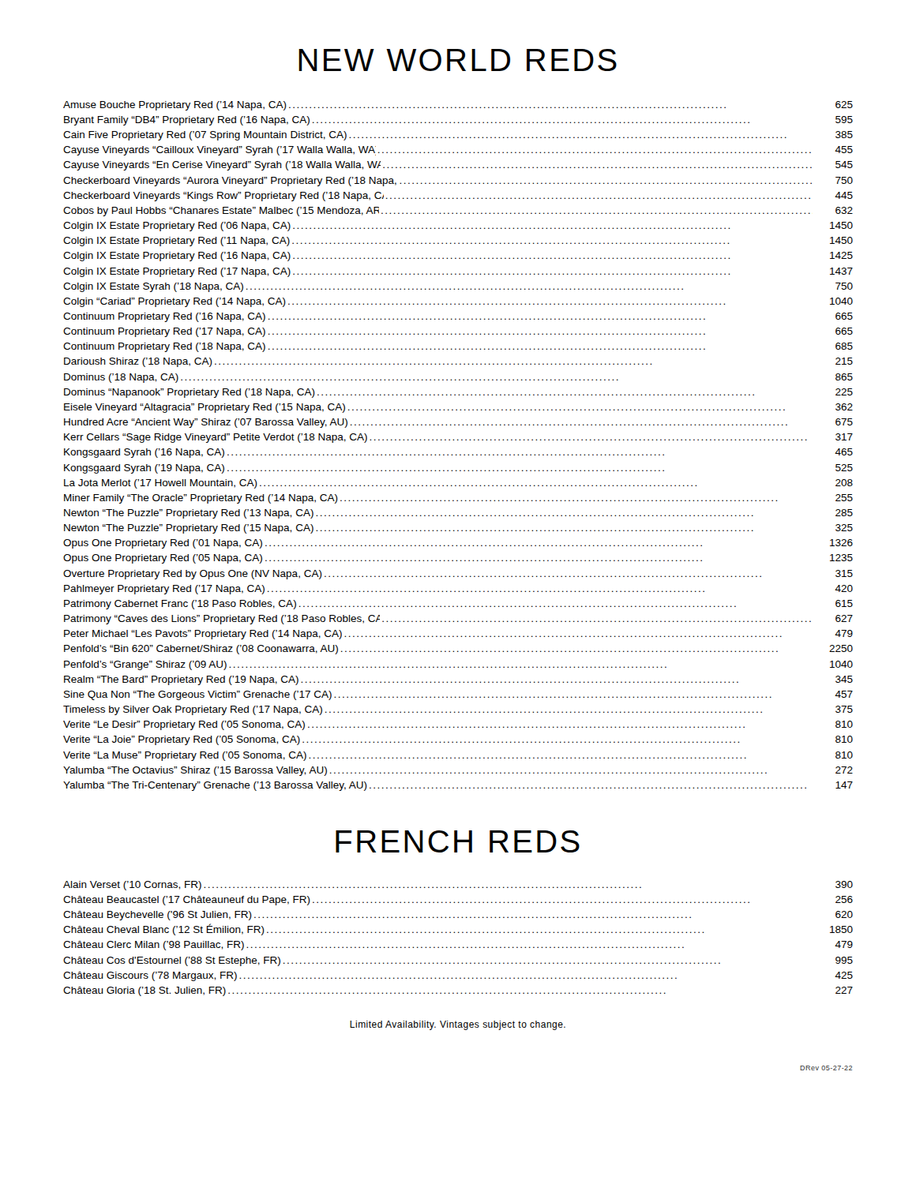NEW WORLD REDS
Amuse Bouche Proprietary Red (’14 Napa, CA).......................................................................................................... 625
Bryant Family “DB4” Proprietary Red (’16 Napa, CA).......................................................................................................... 595
Cain Five Proprietary Red (’07 Spring Mountain District, CA).......................................................................................................... 385
Cayuse Vineyards “Cailloux Vineyard” Syrah (’17 Walla Walla, WA).......................................................................................................... 455
Cayuse Vineyards “En Cerise Vineyard” Syrah (’18 Walla Walla, WA).......................................................................................................... 545
Checkerboard Vineyards “Aurora Vineyard” Proprietary Red (’18 Napa, CA).......................................................................................................... 750
Checkerboard Vineyards “Kings Row” Proprietary Red (’18 Napa, CA).......................................................................................................... 445
Cobos by Paul Hobbs “Chanares Estate” Malbec (’15 Mendoza, AR).......................................................................................................... 632
Colgin IX Estate Proprietary Red (’06 Napa, CA).......................................................................................................... 1450
Colgin IX Estate Proprietary Red (’11 Napa, CA).......................................................................................................... 1450
Colgin IX Estate Proprietary Red (’16 Napa, CA).......................................................................................................... 1425
Colgin IX Estate Proprietary Red (’17 Napa, CA).......................................................................................................... 1437
Colgin IX Estate Syrah (’18 Napa, CA).......................................................................................................... 750
Colgin “Cariad” Proprietary Red (’14 Napa, CA).......................................................................................................... 1040
Continuum Proprietary Red (’16 Napa, CA).......................................................................................................... 665
Continuum Proprietary Red (’17 Napa, CA).......................................................................................................... 665
Continuum Proprietary Red (’18 Napa, CA).......................................................................................................... 685
Darioush Shiraz (’18 Napa, CA).......................................................................................................... 215
Dominus (’18 Napa, CA).......................................................................................................... 865
Dominus “Napanook” Proprietary Red (’18 Napa, CA).......................................................................................................... 225
Eisele Vineyard “Altagracia” Proprietary Red (’15 Napa, CA).......................................................................................................... 362
Hundred Acre “Ancient Way” Shiraz (’07 Barossa Valley, AU).......................................................................................................... 675
Kerr Cellars “Sage Ridge Vineyard” Petite Verdot (’18 Napa, CA).......................................................................................................... 317
Kongsgaard Syrah (’16 Napa, CA).......................................................................................................... 465
Kongsgaard Syrah (’19 Napa, CA).......................................................................................................... 525
La Jota Merlot (’17 Howell Mountain, CA).......................................................................................................... 208
Miner Family “The Oracle” Proprietary Red (’14 Napa, CA).......................................................................................................... 255
Newton “The Puzzle” Proprietary Red (’13 Napa, CA).......................................................................................................... 285
Newton “The Puzzle” Proprietary Red (’15 Napa, CA).......................................................................................................... 325
Opus One Proprietary Red (’01 Napa, CA).......................................................................................................... 1326
Opus One Proprietary Red (’05 Napa, CA).......................................................................................................... 1235
Overture Proprietary Red by Opus One (NV Napa, CA).......................................................................................................... 315
Pahlmeyer Proprietary Red (’17 Napa, CA).......................................................................................................... 420
Patrimony Cabernet Franc (’18 Paso Robles, CA).......................................................................................................... 615
Patrimony “Caves des Lions” Proprietary Red (’18 Paso Robles, CA).......................................................................................................... 627
Peter Michael “Les Pavots” Proprietary Red (’14 Napa, CA).......................................................................................................... 479
Penfold’s “Bin 620” Cabernet/Shiraz (’08 Coonawarra, AU).......................................................................................................... 2250
Penfold’s “Grange” Shiraz (’09 AU).......................................................................................................... 1040
Realm “The Bard” Proprietary Red (’19 Napa, CA).......................................................................................................... 345
Sine Qua Non “The Gorgeous Victim” Grenache (’17 CA).......................................................................................................... 457
Timeless by Silver Oak Proprietary Red (’17 Napa, CA).......................................................................................................... 375
Verite “Le Desir” Proprietary Red (’05 Sonoma, CA).......................................................................................................... 810
Verite “La Joie” Proprietary Red (’05 Sonoma, CA).......................................................................................................... 810
Verite “La Muse” Proprietary Red (’05 Sonoma, CA).......................................................................................................... 810
Yalumba “The Octavius” Shiraz (’15 Barossa Valley, AU).......................................................................................................... 272
Yalumba “The Tri-Centenary” Grenache (’13 Barossa Valley, AU).......................................................................................................... 147
FRENCH REDS
Alain Verset (’10 Cornas, FR).......................................................................................................... 390
Château Beaucastel (’17 Châteauneuf du Pape, FR).......................................................................................................... 256
Château Beychevelle ('96 St Julien, FR).......................................................................................................... 620
Château Cheval Blanc (’12 St Émilion, FR).......................................................................................................... 1850
Château Clerc Milan (’98 Pauillac, FR).......................................................................................................... 479
Château Cos d'Estournel (’88 St Estephe, FR).......................................................................................................... 995
Château Giscours (’78 Margaux, FR).......................................................................................................... 425
Château Gloria (’18 St. Julien, FR).......................................................................................................... 227
Limited Availability. Vintages subject to change.
DRev 05-27-22